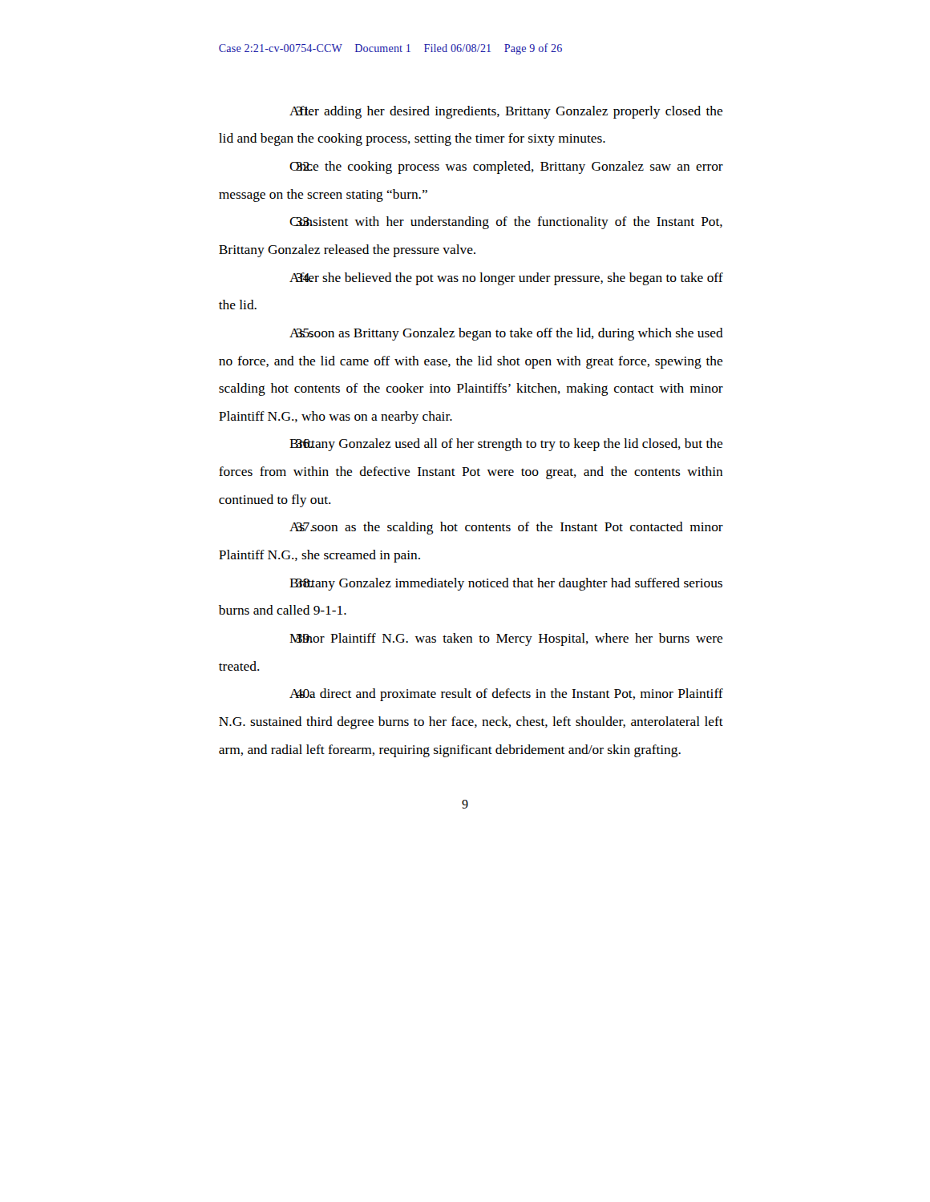Case 2:21-cv-00754-CCW Document 1 Filed 06/08/21 Page 9 of 26
31. After adding her desired ingredients, Brittany Gonzalez properly closed the lid and began the cooking process, setting the timer for sixty minutes.
32. Once the cooking process was completed, Brittany Gonzalez saw an error message on the screen stating “burn.”
33. Consistent with her understanding of the functionality of the Instant Pot, Brittany Gonzalez released the pressure valve.
34. After she believed the pot was no longer under pressure, she began to take off the lid.
35. As soon as Brittany Gonzalez began to take off the lid, during which she used no force, and the lid came off with ease, the lid shot open with great force, spewing the scalding hot contents of the cooker into Plaintiffs’ kitchen, making contact with minor Plaintiff N.G., who was on a nearby chair.
36. Brittany Gonzalez used all of her strength to try to keep the lid closed, but the forces from within the defective Instant Pot were too great, and the contents within continued to fly out.
37. As soon as the scalding hot contents of the Instant Pot contacted minor Plaintiff N.G., she screamed in pain.
38. Brittany Gonzalez immediately noticed that her daughter had suffered serious burns and called 9-1-1.
39. Minor Plaintiff N.G. was taken to Mercy Hospital, where her burns were treated.
40. As a direct and proximate result of defects in the Instant Pot, minor Plaintiff N.G. sustained third degree burns to her face, neck, chest, left shoulder, anterolateral left arm, and radial left forearm, requiring significant debridement and/or skin grafting.
9